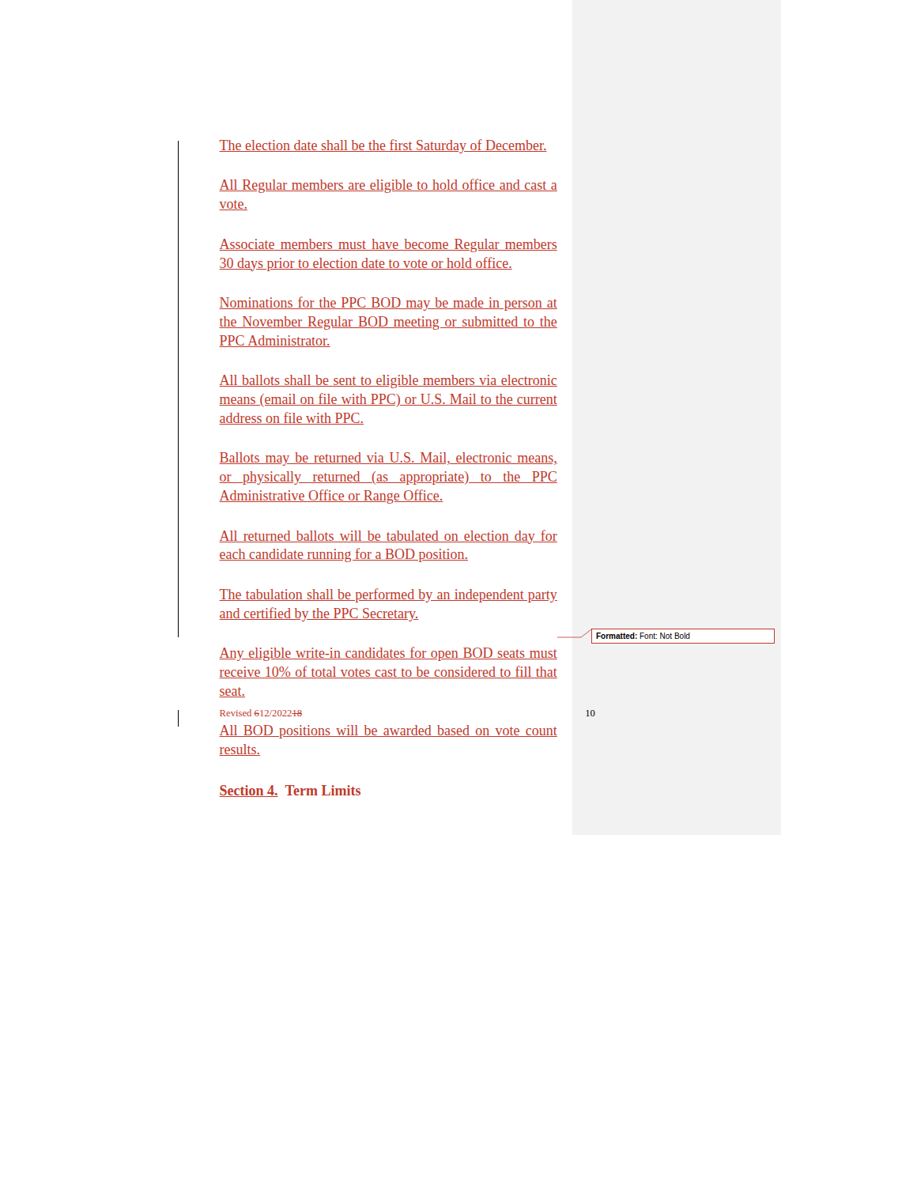The election date shall be the first Saturday of December.
All Regular members are eligible to hold office and cast a vote.
Associate members must have become Regular members 30 days prior to election date to vote or hold office.
Nominations for the PPC BOD may be made in person at the November Regular BOD meeting or submitted to the PPC Administrator.
All ballots shall be sent to eligible members via electronic means (email on file with PPC) or U.S. Mail to the current address on file with PPC.
Ballots may be returned via U.S. Mail, electronic means, or physically returned (as appropriate) to the PPC Administrative Office or Range Office.
All returned ballots will be tabulated on election day for each candidate running for a BOD position.
The tabulation shall be performed by an independent party and certified by the PPC Secretary.
Any eligible write-in candidates for open BOD seats must receive 10% of total votes cast to be considered to fill that seat.
All BOD positions will be awarded based on vote count results.
Section 4. Term Limits
Formatted: Font: Not Bold
Revised 612/202218 10